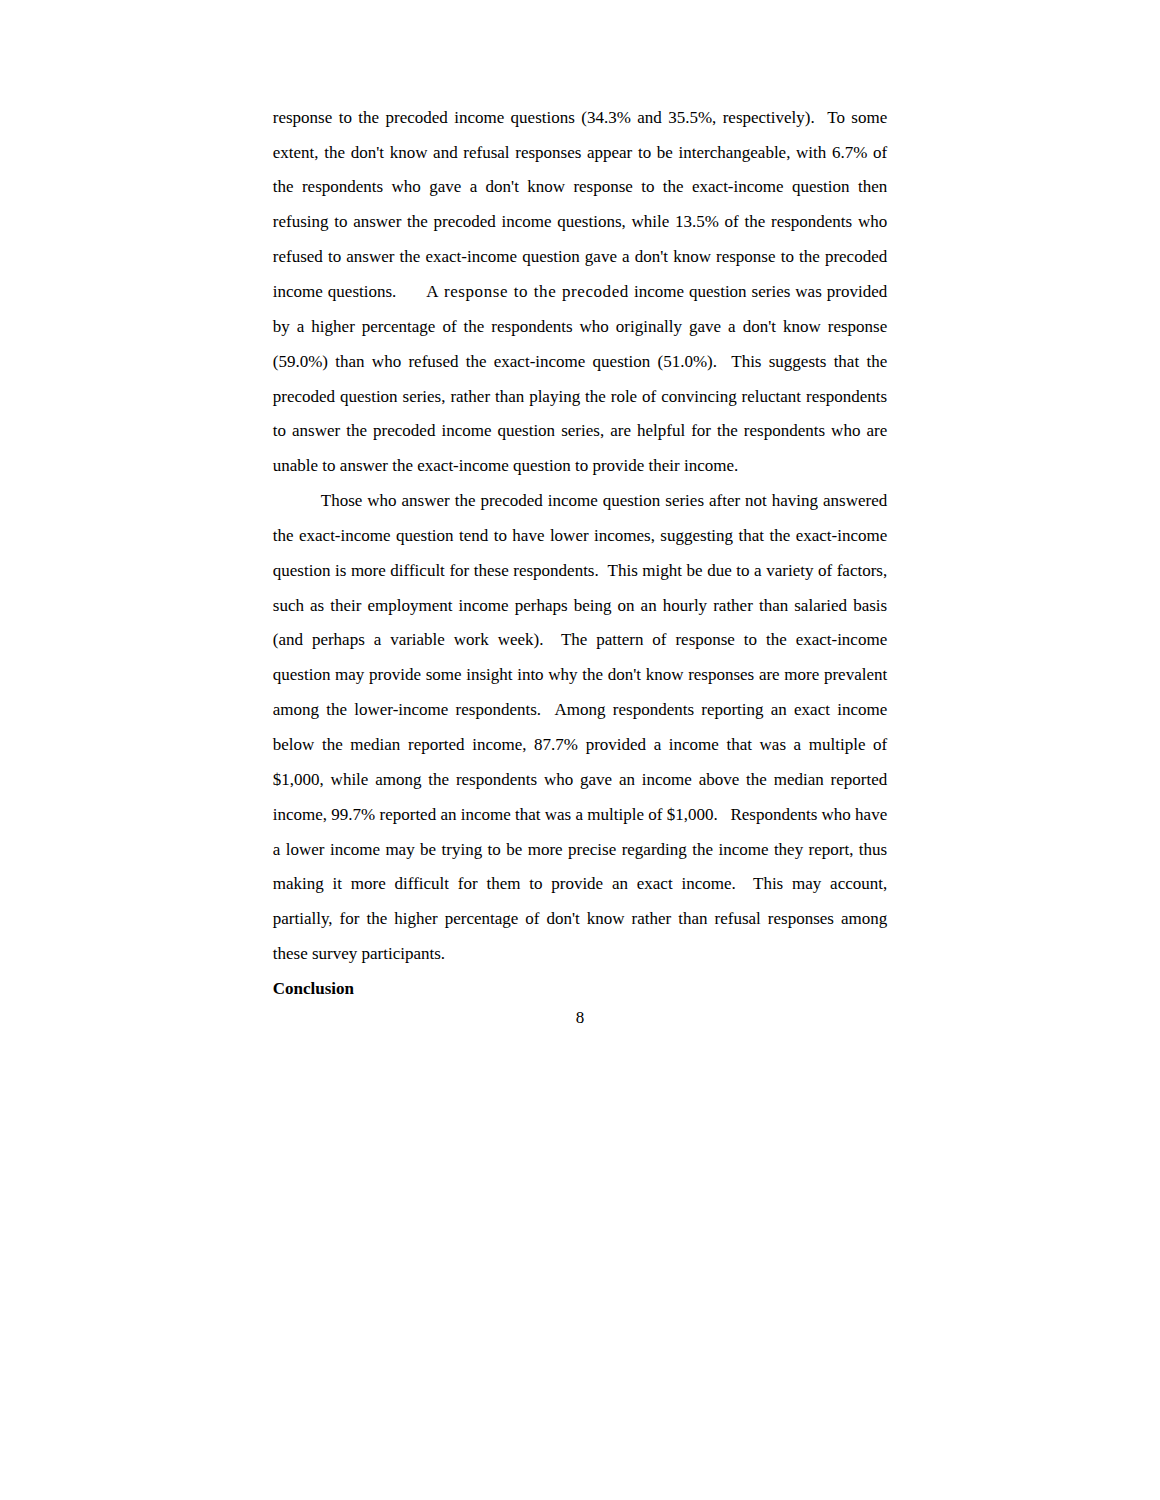response to the precoded income questions (34.3% and 35.5%, respectively). To some extent, the don't know and refusal responses appear to be interchangeable, with 6.7% of the respondents who gave a don't know response to the exact-income question then refusing to answer the precoded income questions, while 13.5% of the respondents who refused to answer the exact-income question gave a don't know response to the precoded income questions. A response to the precoded income question series was provided by a higher percentage of the respondents who originally gave a don't know response (59.0%) than who refused the exact-income question (51.0%). This suggests that the precoded question series, rather than playing the role of convincing reluctant respondents to answer the precoded income question series, are helpful for the respondents who are unable to answer the exact-income question to provide their income.
Those who answer the precoded income question series after not having answered the exact-income question tend to have lower incomes, suggesting that the exact-income question is more difficult for these respondents. This might be due to a variety of factors, such as their employment income perhaps being on an hourly rather than salaried basis (and perhaps a variable work week). The pattern of response to the exact-income question may provide some insight into why the don't know responses are more prevalent among the lower-income respondents. Among respondents reporting an exact income below the median reported income, 87.7% provided a income that was a multiple of $1,000, while among the respondents who gave an income above the median reported income, 99.7% reported an income that was a multiple of $1,000. Respondents who have a lower income may be trying to be more precise regarding the income they report, thus making it more difficult for them to provide an exact income. This may account, partially, for the higher percentage of don't know rather than refusal responses among these survey participants.
Conclusion
8